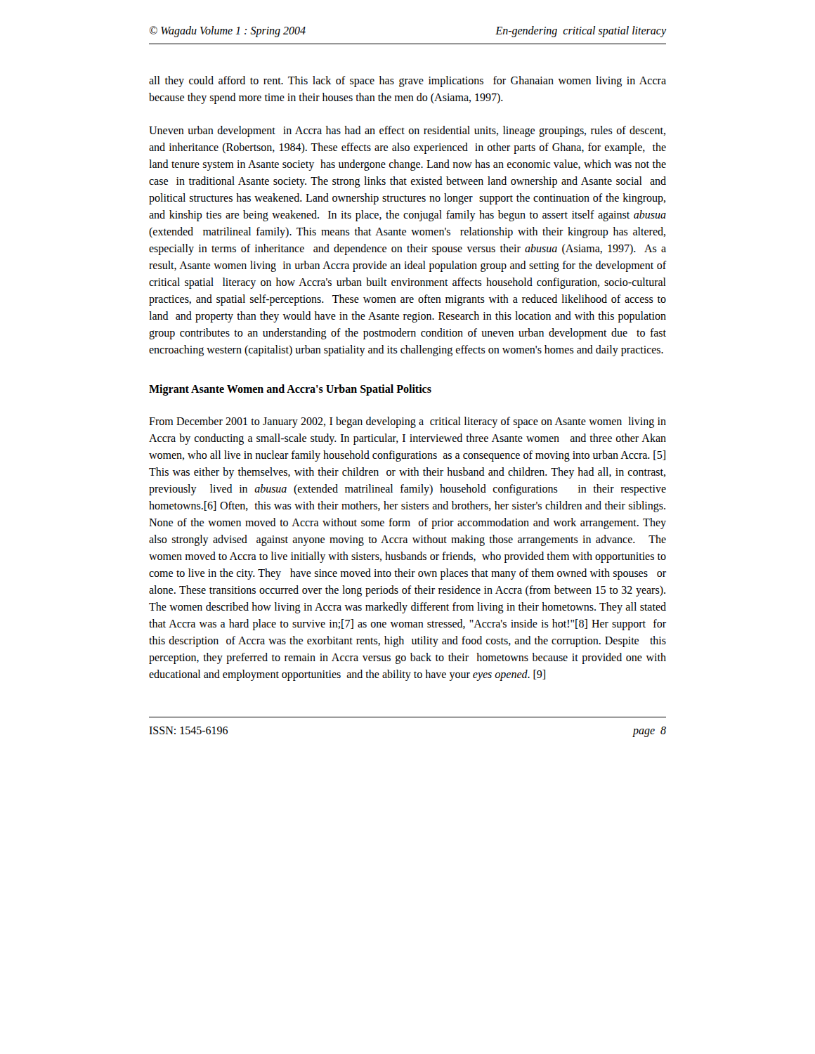© Wagadu Volume 1 : Spring 2004 En-gendering critical spatial literacy
all they could afford to rent. This lack of space has grave implications for Ghanaian women living in Accra because they spend more time in their houses than the men do (Asiama, 1997).
Uneven urban development in Accra has had an effect on residential units, lineage groupings, rules of descent, and inheritance (Robertson, 1984). These effects are also experienced in other parts of Ghana, for example, the land tenure system in Asante society has undergone change. Land now has an economic value, which was not the case in traditional Asante society. The strong links that existed between land ownership and Asante social and political structures has weakened. Land ownership structures no longer support the continuation of the kingroup, and kinship ties are being weakened. In its place, the conjugal family has begun to assert itself against abusua (extended matrilineal family). This means that Asante women's relationship with their kingroup has altered, especially in terms of inheritance and dependence on their spouse versus their abusua (Asiama, 1997). As a result, Asante women living in urban Accra provide an ideal population group and setting for the development of critical spatial literacy on how Accra's urban built environment affects household configuration, socio-cultural practices, and spatial self-perceptions. These women are often migrants with a reduced likelihood of access to land and property than they would have in the Asante region. Research in this location and with this population group contributes to an understanding of the postmodern condition of uneven urban development due to fast encroaching western (capitalist) urban spatiality and its challenging effects on women's homes and daily practices.
Migrant Asante Women and Accra's Urban Spatial Politics
From December 2001 to January 2002, I began developing a critical literacy of space on Asante women living in Accra by conducting a small-scale study. In particular, I interviewed three Asante women and three other Akan women, who all live in nuclear family household configurations as a consequence of moving into urban Accra. [5] This was either by themselves, with their children or with their husband and children. They had all, in contrast, previously lived in abusua (extended matrilineal family) household configurations in their respective hometowns.[6] Often, this was with their mothers, her sisters and brothers, her sister's children and their siblings. None of the women moved to Accra without some form of prior accommodation and work arrangement. They also strongly advised against anyone moving to Accra without making those arrangements in advance. The women moved to Accra to live initially with sisters, husbands or friends, who provided them with opportunities to come to live in the city. They have since moved into their own places that many of them owned with spouses or alone. These transitions occurred over the long periods of their residence in Accra (from between 15 to 32 years). The women described how living in Accra was markedly different from living in their hometowns. They all stated that Accra was a hard place to survive in;[7] as one woman stressed, "Accra's inside is hot!"[8] Her support for this description of Accra was the exorbitant rents, high utility and food costs, and the corruption. Despite this perception, they preferred to remain in Accra versus go back to their hometowns because it provided one with educational and employment opportunities and the ability to have your eyes opened. [9]
ISSN: 1545-6196 page 8